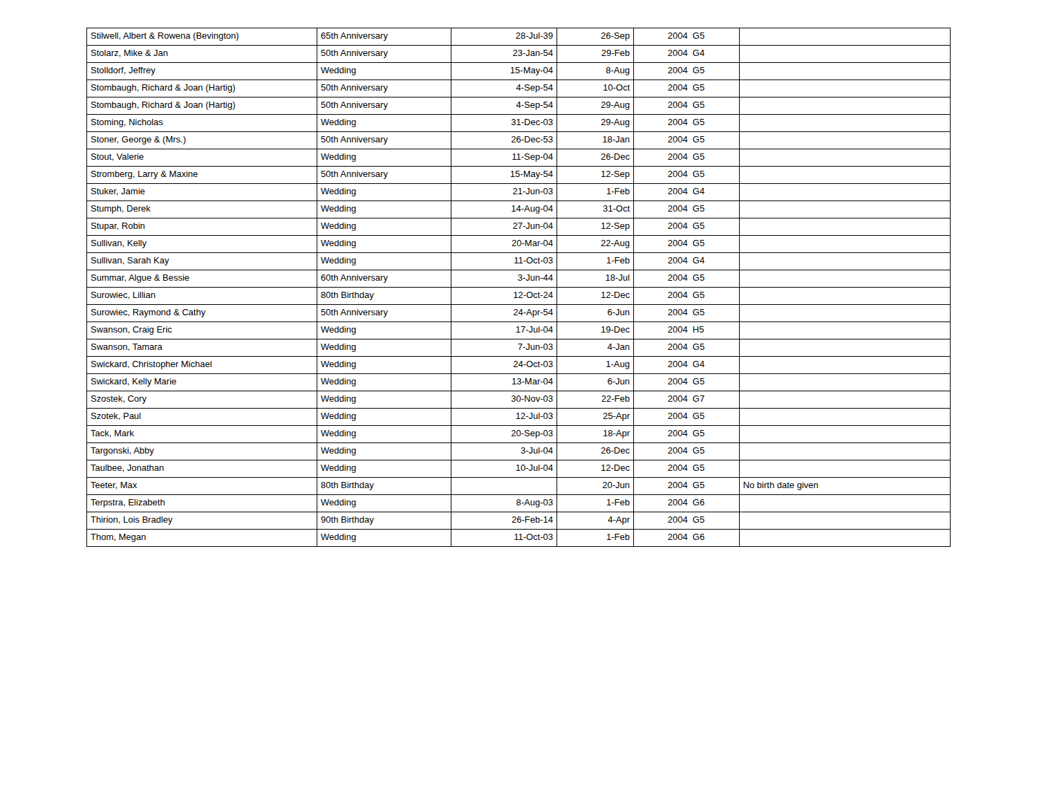| Stilwell, Albert & Rowena (Bevington) | 65th Anniversary | 28-Jul-39 | 26-Sep | 2004 | G5 | |
| Stolarz, Mike & Jan | 50th Anniversary | 23-Jan-54 | 29-Feb | 2004 | G4 | |
| Stolldorf, Jeffrey | Wedding | 15-May-04 | 8-Aug | 2004 | G5 | |
| Stombaugh, Richard & Joan (Hartig) | 50th Anniversary | 4-Sep-54 | 10-Oct | 2004 | G5 | |
| Stombaugh, Richard & Joan (Hartig) | 50th Anniversary | 4-Sep-54 | 29-Aug | 2004 | G5 | |
| Stoming, Nicholas | Wedding | 31-Dec-03 | 29-Aug | 2004 | G5 | |
| Stoner, George & (Mrs.) | 50th Anniversary | 26-Dec-53 | 18-Jan | 2004 | G5 | |
| Stout, Valerie | Wedding | 11-Sep-04 | 26-Dec | 2004 | G5 | |
| Stromberg, Larry & Maxine | 50th Anniversary | 15-May-54 | 12-Sep | 2004 | G5 | |
| Stuker, Jamie | Wedding | 21-Jun-03 | 1-Feb | 2004 | G4 | |
| Stumph, Derek | Wedding | 14-Aug-04 | 31-Oct | 2004 | G5 | |
| Stupar, Robin | Wedding | 27-Jun-04 | 12-Sep | 2004 | G5 | |
| Sullivan, Kelly | Wedding | 20-Mar-04 | 22-Aug | 2004 | G5 | |
| Sullivan, Sarah Kay | Wedding | 11-Oct-03 | 1-Feb | 2004 | G4 | |
| Summar, Algue & Bessie | 60th Anniversary | 3-Jun-44 | 18-Jul | 2004 | G5 | |
| Surowiec, Lillian | 80th Birthday | 12-Oct-24 | 12-Dec | 2004 | G5 | |
| Surowiec, Raymond & Cathy | 50th Anniversary | 24-Apr-54 | 6-Jun | 2004 | G5 | |
| Swanson, Craig Eric | Wedding | 17-Jul-04 | 19-Dec | 2004 | H5 | |
| Swanson, Tamara | Wedding | 7-Jun-03 | 4-Jan | 2004 | G5 | |
| Swickard, Christopher Michael | Wedding | 24-Oct-03 | 1-Aug | 2004 | G4 | |
| Swickard, Kelly Marie | Wedding | 13-Mar-04 | 6-Jun | 2004 | G5 | |
| Szostek, Cory | Wedding | 30-Nov-03 | 22-Feb | 2004 | G7 | |
| Szotek, Paul | Wedding | 12-Jul-03 | 25-Apr | 2004 | G5 | |
| Tack, Mark | Wedding | 20-Sep-03 | 18-Apr | 2004 | G5 | |
| Targonski, Abby | Wedding | 3-Jul-04 | 26-Dec | 2004 | G5 | |
| Taulbee, Jonathan | Wedding | 10-Jul-04 | 12-Dec | 2004 | G5 | |
| Teeter, Max | 80th Birthday | | 20-Jun | 2004 | G5 | No birth date given |
| Terpstra, Elizabeth | Wedding | 8-Aug-03 | 1-Feb | 2004 | G6 | |
| Thirion, Lois Bradley | 90th Birthday | 26-Feb-14 | 4-Apr | 2004 | G5 | |
| Thom, Megan | Wedding | 11-Oct-03 | 1-Feb | 2004 | G6 | |